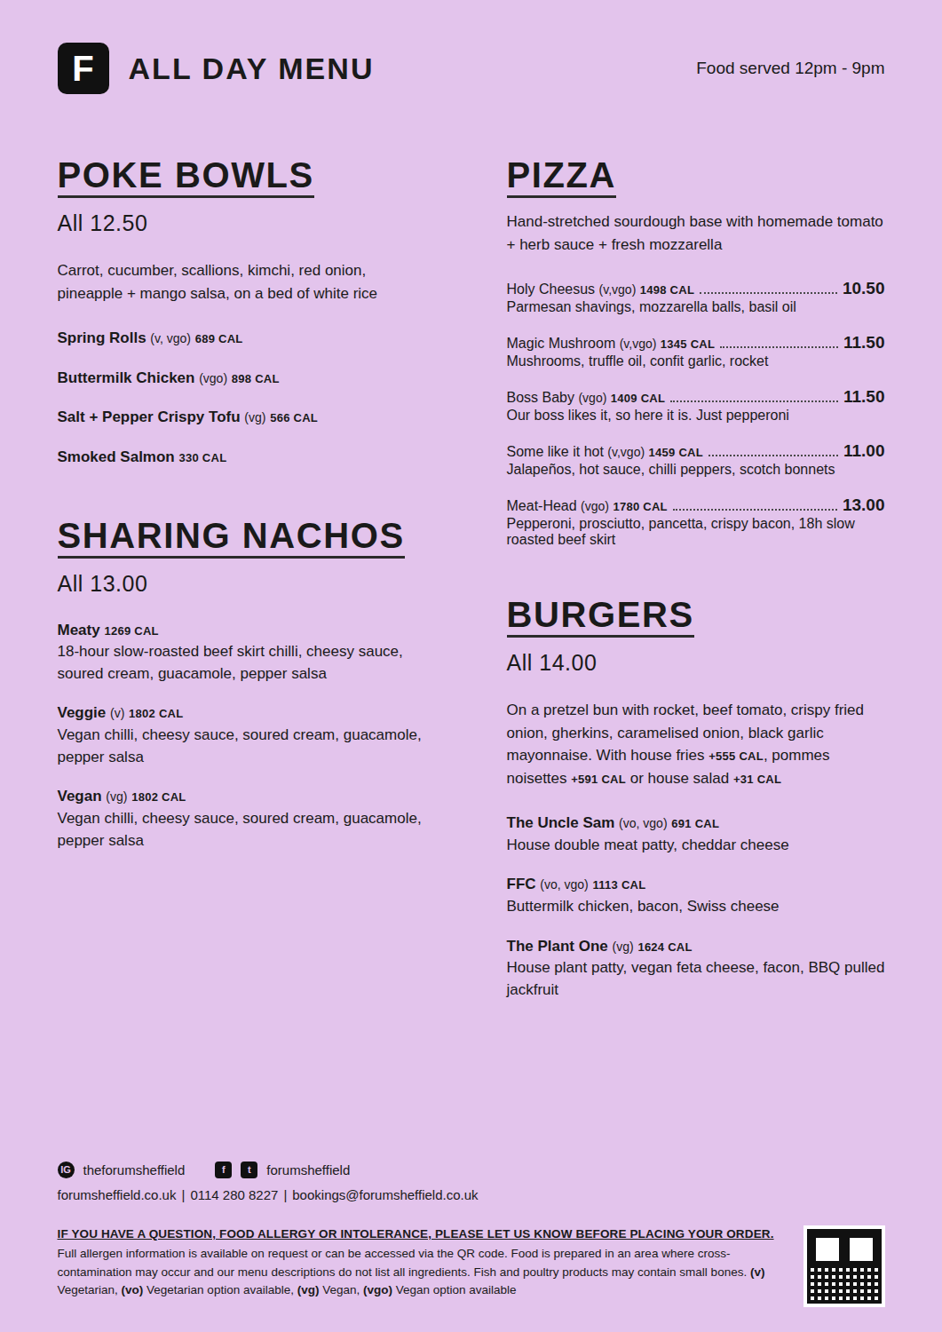F
All Day Menu
Food served 12pm - 9pm
Poke Bowls
All 12.50
Carrot, cucumber, scallions, kimchi, red onion, pineapple + mango salsa, on a bed of white rice
Spring Rolls (v, vgo) 689 CAL
Buttermilk Chicken (vgo) 898 CAL
Salt + Pepper Crispy Tofu (vg) 566 CAL
Smoked Salmon 330 CAL
Sharing Nachos
All 13.00
Meaty 1269 CAL 18-hour slow-roasted beef skirt chilli, cheesy sauce, soured cream, guacamole, pepper salsa
Veggie (v) 1802 CAL Vegan chilli, cheesy sauce, soured cream, guacamole, pepper salsa
Vegan (vg) 1802 CAL Vegan chilli, cheesy sauce, soured cream, guacamole, pepper salsa
Pizza
Hand-stretched sourdough base with homemade tomato + herb sauce + fresh mozzarella
Holy Cheesus (v,vgo) 1498 CAL 10.50
Parmesan shavings, mozzarella balls, basil oil
Magic Mushroom (v,vgo) 1345 CAL 11.50
Mushrooms, truffle oil, confit garlic, rocket
Boss Baby (vgo) 1409 CAL 11.50
Our boss likes it, so here it is. Just pepperoni
Some like it hot (v,vgo) 1459 CAL 11.00
Jalapeños, hot sauce, chilli peppers, scotch bonnets
Meat-Head (vgo) 1780 CAL 13.00
Pepperoni, prosciutto, pancetta, crispy bacon, 18h slow roasted beef skirt
Burgers
All 14.00
On a pretzel bun with rocket, beef tomato, crispy fried onion, gherkins, caramelised onion, black garlic mayonnaise. With house fries +555 CAL, pommes noisettes +591 CAL or house salad +31 CAL
The Uncle Sam (vo, vgo) 691 CAL House double meat patty, cheddar cheese
FFC (vo, vgo) 1113 CAL Buttermilk chicken, bacon, Swiss cheese
The Plant One (vg) 1624 CAL House plant patty, vegan feta cheese, facon, BBQ pulled jackfruit
IG theforumsheffield f t forumsheffield
forumsheffield.co.uk|0114 280 8227|bookings@forumsheffield.co.uk
If you have a question, food allergy or intolerance, please let us know before placing your order. Full allergen information is available on request or can be accessed via the QR code. Food is prepared in an area where cross-contamination may occur and our menu descriptions do not list all ingredients. Fish and poultry products may contain small bones. (v) Vegetarian, (vo) Vegetarian option available, (vg) Vegan, (vgo) Vegan option available